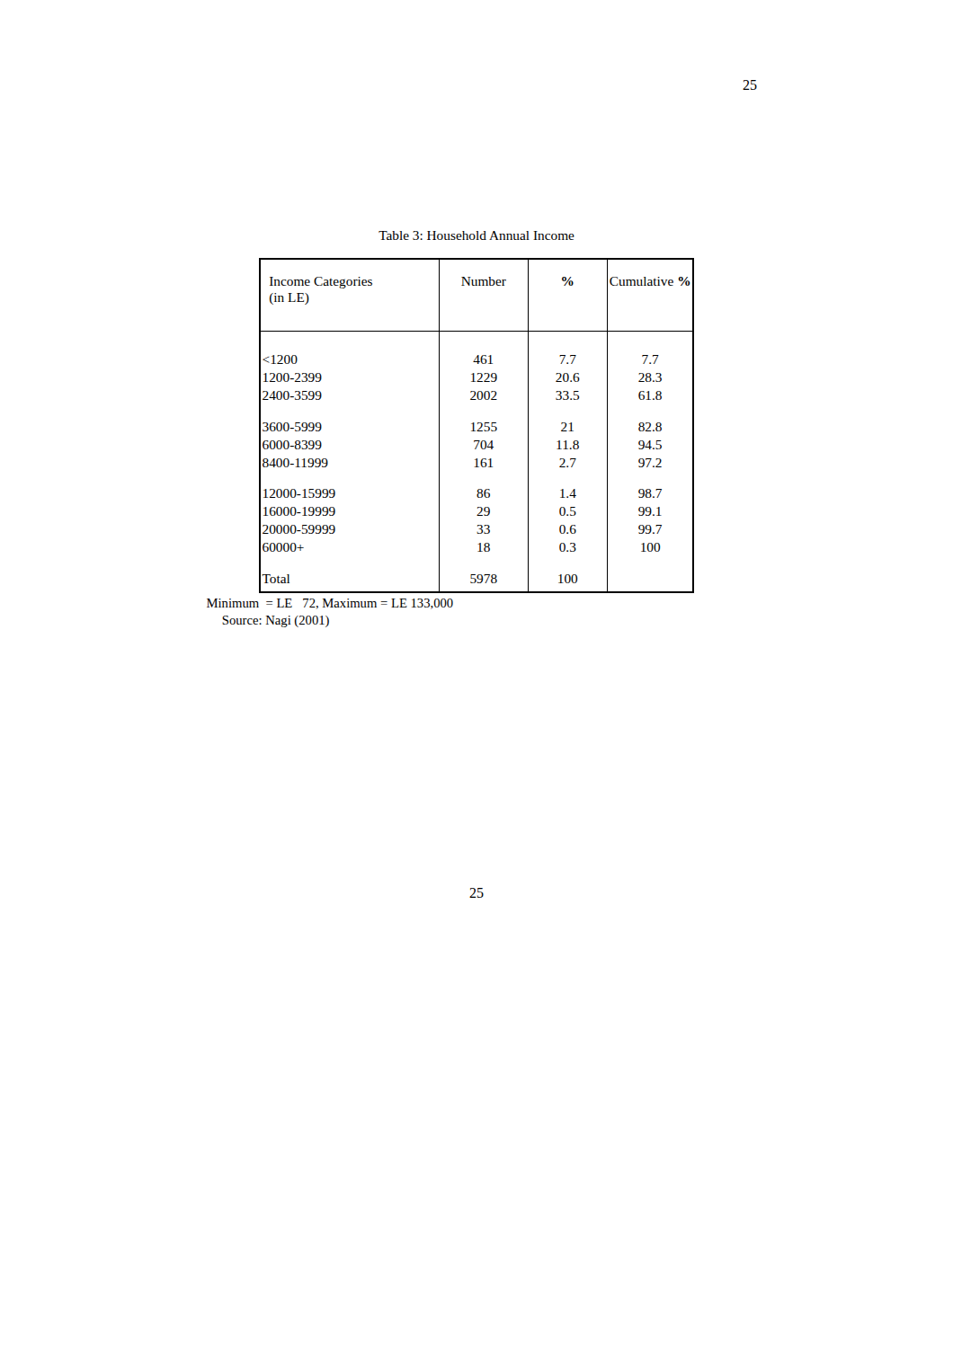25
Table 3: Household Annual Income
| Income Categories (in LE) | Number | % | Cumulative % |
| --- | --- | --- | --- |
| <1200 | 461 | 7.7 | 7.7 |
| 1200-2399 | 1229 | 20.6 | 28.3 |
| 2400-3599 | 2002 | 33.5 | 61.8 |
| 3600-5999 | 1255 | 21 | 82.8 |
| 6000-8399 | 704 | 11.8 | 94.5 |
| 8400-11999 | 161 | 2.7 | 97.2 |
| 12000-15999 | 86 | 1.4 | 98.7 |
| 16000-19999 | 29 | 0.5 | 99.1 |
| 20000-59999 | 33 | 0.6 | 99.7 |
| 60000+ | 18 | 0.3 | 100 |
| Total | 5978 | 100 | |
Minimum = LE 72, Maximum = LE 133,000
Source: Nagi (2001)
25